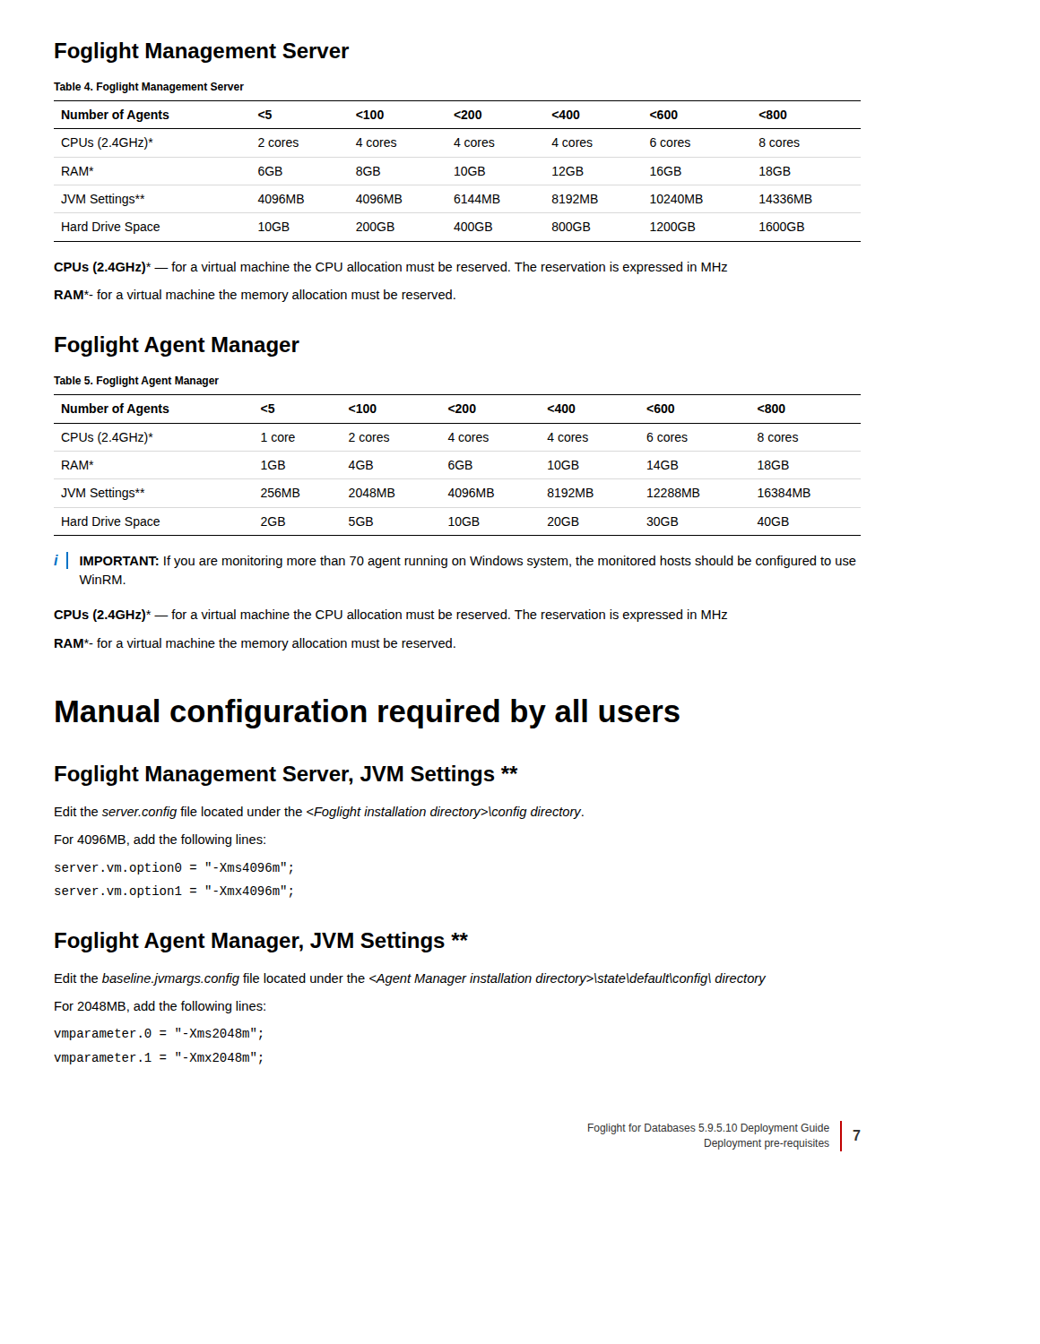Foglight Management Server
Table 4. Foglight Management Server
| Number of Agents | <5 | <100 | <200 | <400 | <600 | <800 |
| --- | --- | --- | --- | --- | --- | --- |
| CPUs (2.4GHz)* | 2 cores | 4 cores | 4 cores | 4 cores | 6 cores | 8 cores |
| RAM* | 6GB | 8GB | 10GB | 12GB | 16GB | 18GB |
| JVM Settings** | 4096MB | 4096MB | 6144MB | 8192MB | 10240MB | 14336MB |
| Hard Drive Space | 10GB | 200GB | 400GB | 800GB | 1200GB | 1600GB |
CPUs (2.4GHz)* — for a virtual machine the CPU allocation must be reserved. The reservation is expressed in MHz
RAM*- for a virtual machine the memory allocation must be reserved.
Foglight Agent Manager
Table 5. Foglight Agent Manager
| Number of Agents | <5 | <100 | <200 | <400 | <600 | <800 |
| --- | --- | --- | --- | --- | --- | --- |
| CPUs (2.4GHz)* | 1 core | 2 cores | 4 cores | 4 cores | 6 cores | 8 cores |
| RAM* | 1GB | 4GB | 6GB | 10GB | 14GB | 18GB |
| JVM Settings** | 256MB | 2048MB | 4096MB | 8192MB | 12288MB | 16384MB |
| Hard Drive Space | 2GB | 5GB | 10GB | 20GB | 30GB | 40GB |
i
IMPORTANT: If you are monitoring more than 70 agent running on Windows system, the monitored hosts should be configured to use WinRM.
CPUs (2.4GHz)* — for a virtual machine the CPU allocation must be reserved. The reservation is expressed in MHz
RAM*- for a virtual machine the memory allocation must be reserved.
Manual configuration required by all users
Foglight Management Server, JVM Settings **
Edit the server.config file located under the <Foglight installation directory>\config directory.
For 4096MB, add the following lines:
server.vm.option0 = "-Xms4096m";
server.vm.option1 = "-Xmx4096m";
Foglight Agent Manager, JVM Settings **
Edit the baseline.jvmargs.config file located under the <Agent Manager installation directory>\state\default\config\ directory
For 2048MB, add the following lines:
vmparameter.0 = "-Xms2048m";
vmparameter.1 = "-Xmx2048m";
Foglight for Databases 5.9.5.10 Deployment Guide
Deployment pre-requisites
7